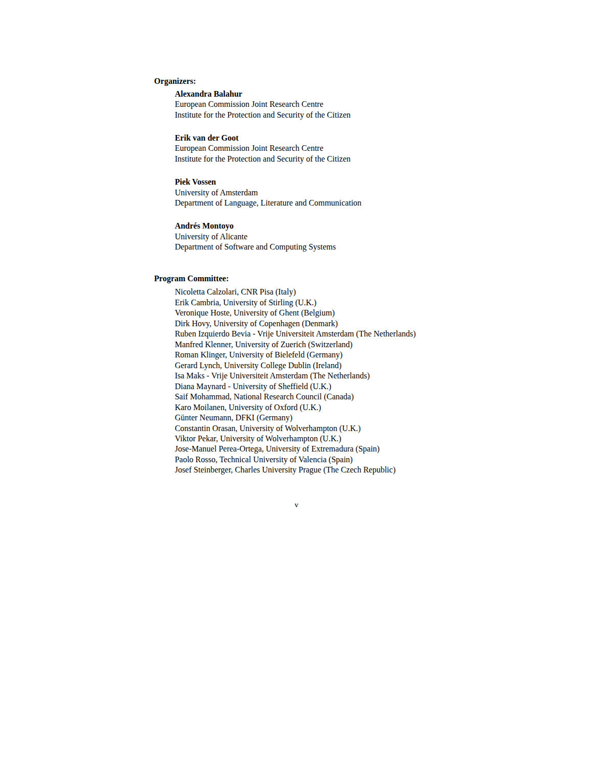Organizers:
Alexandra Balahur
European Commission Joint Research Centre
Institute for the Protection and Security of the Citizen
Erik van der Goot
European Commission Joint Research Centre
Institute for the Protection and Security of the Citizen
Piek Vossen
University of Amsterdam
Department of Language, Literature and Communication
Andrés Montoyo
University of Alicante
Department of Software and Computing Systems
Program Committee:
Nicoletta Calzolari, CNR Pisa (Italy)
Erik Cambria, University of Stirling (U.K.)
Veronique Hoste, University of Ghent (Belgium)
Dirk Hovy, University of Copenhagen (Denmark)
Ruben Izquierdo Bevia - Vrije Universiteit Amsterdam (The Netherlands)
Manfred Klenner, University of Zuerich (Switzerland)
Roman Klinger, University of Bielefeld (Germany)
Gerard Lynch, University College Dublin (Ireland)
Isa Maks - Vrije Universiteit Amsterdam (The Netherlands)
Diana Maynard - University of Sheffield (U.K.)
Saif Mohammad, National Research Council (Canada)
Karo Moilanen, University of Oxford (U.K.)
Günter Neumann, DFKI (Germany)
Constantin Orasan, University of Wolverhampton (U.K.)
Viktor Pekar, University of Wolverhampton (U.K.)
Jose-Manuel Perea-Ortega, University of Extremadura (Spain)
Paolo Rosso, Technical University of Valencia (Spain)
Josef Steinberger, Charles University Prague (The Czech Republic)
v